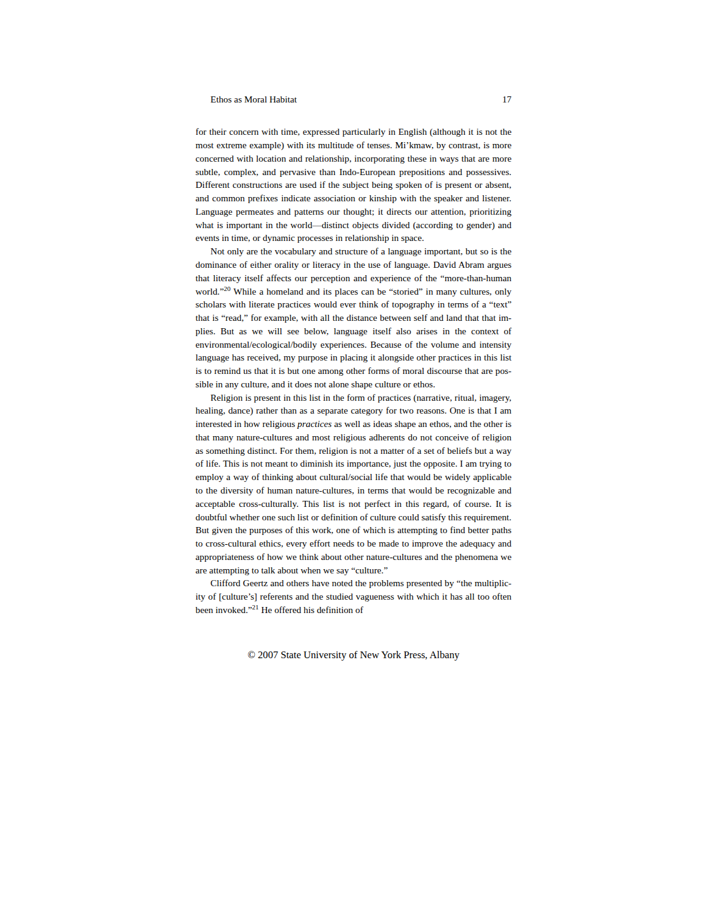Ethos as Moral Habitat 17
for their concern with time, expressed particularly in English (although it is not the most extreme example) with its multitude of tenses. Mi’kmaw, by contrast, is more concerned with location and relationship, incorporating these in ways that are more subtle, complex, and pervasive than Indo-European prepositions and possessives. Different constructions are used if the subject being spoken of is present or absent, and common prefixes indicate association or kinship with the speaker and listener. Language permeates and patterns our thought; it directs our attention, prioritizing what is important in the world—distinct objects divided (according to gender) and events in time, or dynamic processes in relationship in space.
Not only are the vocabulary and structure of a language important, but so is the dominance of either orality or literacy in the use of language. David Abram argues that literacy itself affects our perception and experience of the “more-than-human world.”20 While a homeland and its places can be “storied” in many cultures, only scholars with literate practices would ever think of topography in terms of a “text” that is “read,” for example, with all the distance between self and land that that implies. But as we will see below, language itself also arises in the context of environmental/ecological/bodily experiences. Because of the volume and intensity language has received, my purpose in placing it alongside other practices in this list is to remind us that it is but one among other forms of moral discourse that are possible in any culture, and it does not alone shape culture or ethos.
Religion is present in this list in the form of practices (narrative, ritual, imagery, healing, dance) rather than as a separate category for two reasons. One is that I am interested in how religious practices as well as ideas shape an ethos, and the other is that many nature-cultures and most religious adherents do not conceive of religion as something distinct. For them, religion is not a matter of a set of beliefs but a way of life. This is not meant to diminish its importance, just the opposite. I am trying to employ a way of thinking about cultural/social life that would be widely applicable to the diversity of human nature-cultures, in terms that would be recognizable and acceptable cross-culturally. This list is not perfect in this regard, of course. It is doubtful whether one such list or definition of culture could satisfy this requirement. But given the purposes of this work, one of which is attempting to find better paths to cross-cultural ethics, every effort needs to be made to improve the adequacy and appropriateness of how we think about other nature-cultures and the phenomena we are attempting to talk about when we say “culture.”
Clifford Geertz and others have noted the problems presented by “the multiplicity of [culture’s] referents and the studied vagueness with which it has all too often been invoked.”21 He offered his definition of
© 2007 State University of New York Press, Albany